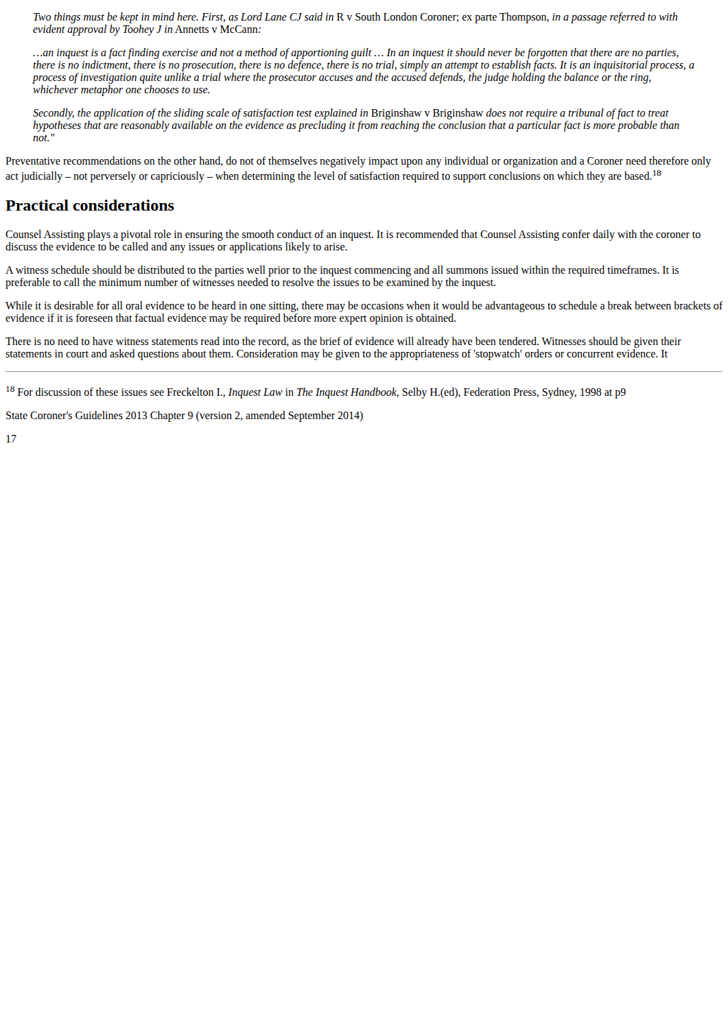Two things must be kept in mind here. First, as Lord Lane CJ said in R v South London Coroner; ex parte Thompson, in a passage referred to with evident approval by Toohey J in Annetts v McCann:
…an inquest is a fact finding exercise and not a method of apportioning guilt … In an inquest it should never be forgotten that there are no parties, there is no indictment, there is no prosecution, there is no defence, there is no trial, simply an attempt to establish facts. It is an inquisitorial process, a process of investigation quite unlike a trial where the prosecutor accuses and the accused defends, the judge holding the balance or the ring, whichever metaphor one chooses to use.
Secondly, the application of the sliding scale of satisfaction test explained in Briginshaw v Briginshaw does not require a tribunal of fact to treat hypotheses that are reasonably available on the evidence as precluding it from reaching the conclusion that a particular fact is more probable than not."
Preventative recommendations on the other hand, do not of themselves negatively impact upon any individual or organization and a Coroner need therefore only act judicially – not perversely or capriciously – when determining the level of satisfaction required to support conclusions on which they are based.18
Practical considerations
Counsel Assisting plays a pivotal role in ensuring the smooth conduct of an inquest. It is recommended that Counsel Assisting confer daily with the coroner to discuss the evidence to be called and any issues or applications likely to arise.
A witness schedule should be distributed to the parties well prior to the inquest commencing and all summons issued within the required timeframes. It is preferable to call the minimum number of witnesses needed to resolve the issues to be examined by the inquest.
While it is desirable for all oral evidence to be heard in one sitting, there may be occasions when it would be advantageous to schedule a break between brackets of evidence if it is foreseen that factual evidence may be required before more expert opinion is obtained.
There is no need to have witness statements read into the record, as the brief of evidence will already have been tendered. Witnesses should be given their statements in court and asked questions about them. Consideration may be given to the appropriateness of 'stopwatch' orders or concurrent evidence. It
18 For discussion of these issues see Freckelton I., Inquest Law in The Inquest Handbook, Selby H.(ed), Federation Press, Sydney, 1998 at p9
State Coroner's Guidelines 2013 Chapter 9 (version 2, amended September 2014)
17